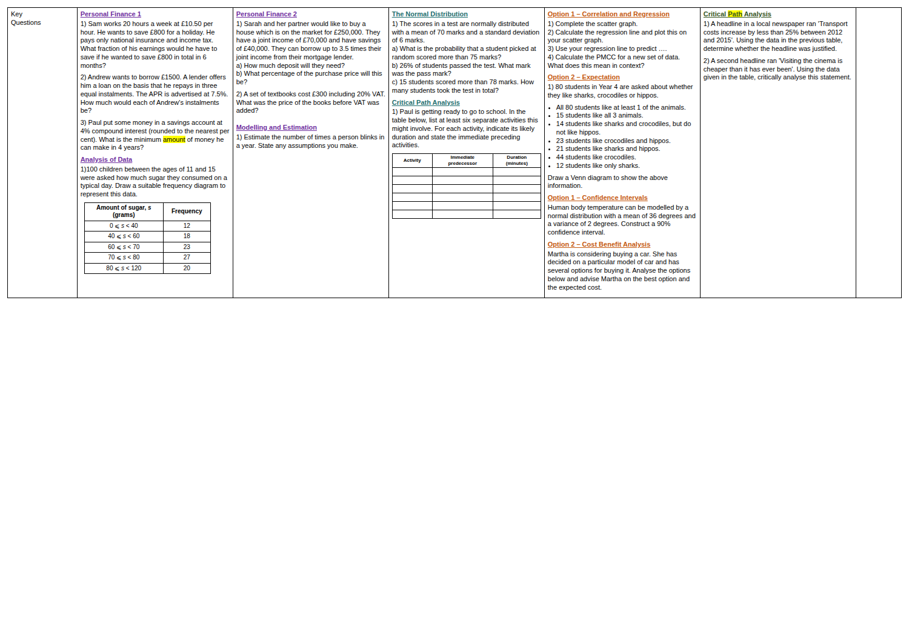| Key Questions | Personal Finance 1 1) Sam works 20 hours a week at £10.50 per hour. He wants to save £800 for a holiday. He pays only national insurance and income tax. What fraction of his earnings would he have to save if he wanted to save £800 in total in 6 months? 2) Andrew wants to borrow £1500. A lender offers him a loan on the basis that he repays in three equal instalments. The APR is advertised at 7.5%. How much would each of Andrew's instalments be? 3) Paul put some money in a savings account at 4% compound interest (rounded to the nearest per cent). What is the minimum amount of money he can make in 4 years? Analysis of Data 1)100 children between the ages of 11 and 15 were asked how much sugar they consumed on a typical day. Draw a suitable frequency diagram to represent this data. / Amount of sugar, s (grams) / Frequency / / --- / --- / / 0 ⩽ s < 40 / 12 / / 40 ⩽ s < 60 / 18 / / 60 ⩽ s < 70 / 23 / / 70 ⩽ s < 80 / 27 / / 80 ⩽ s < 120 / 20 / | Personal Finance 2 1) Sarah and her partner would like to buy a house which is on the market for £250,000. They have a joint income of £70,000 and have savings of £40,000. They can borrow up to 3.5 times their joint income from their mortgage lender. a) How much deposit will they need? b) What percentage of the purchase price will this be? 2) A set of textbooks cost £300 including 20% VAT. What was the price of the books before VAT was added? Modelling and Estimation 1) Estimate the number of times a person blinks in a year. State any assumptions you make. | The Normal Distribution 1) The scores in a test are normally distributed with a mean of 70 marks and a standard deviation of 6 marks. a) What is the probability that a student picked at random scored more than 75 marks? b) 26% of students passed the test. What mark was the pass mark? c) 15 students scored more than 78 marks. How many students took the test in total? Critical Path Analysis 1) Paul is getting ready to go to school. In the table below, list at least six separate activities this might involve. For each activity, indicate its likely duration and state the immediate preceding activities. / Activity / Immediate predecessor / Duration (minutes) / / --- / --- / --- / | Option 1 – Correlation and Regression 1) Complete the scatter graph. 2) Calculate the regression line and plot this on your scatter graph. 3) Use your regression line to predict …. 4) Calculate the PMCC for a new set of data. What does this mean in context? Option 2 – Expectation 1) 80 students in Year 4 are asked about whether they like sharks, crocodiles or hippos. All 80 students like at least 1 of the animals. 15 students like all 3 animals. 14 students like sharks and crocodiles, but do not like hippos. 23 students like crocodiles and hippos. 21 students like sharks and hippos. 44 students like crocodiles. 12 students like only sharks. Draw a Venn diagram to show the above information. Option 1 – Confidence Intervals Human body temperature can be modelled by a normal distribution with a mean of 36 degrees and a variance of 2 degrees. Construct a 90% confidence interval. Option 2 – Cost Benefit Analysis Martha is considering buying a car. She has decided on a particular model of car and has several options for buying it. Analyse the options below and advise Martha on the best option and the expected cost. | Critical Path Analysis 1) A headline in a local newspaper ran 'Transport costs increase by less than 25% between 2012 and 2015'. Using the data in the previous table, determine whether the headline was justified. 2) A second headline ran 'Visiting the cinema is cheaper than it has ever been'. Using the data given in the table, critically analyse this statement. | |